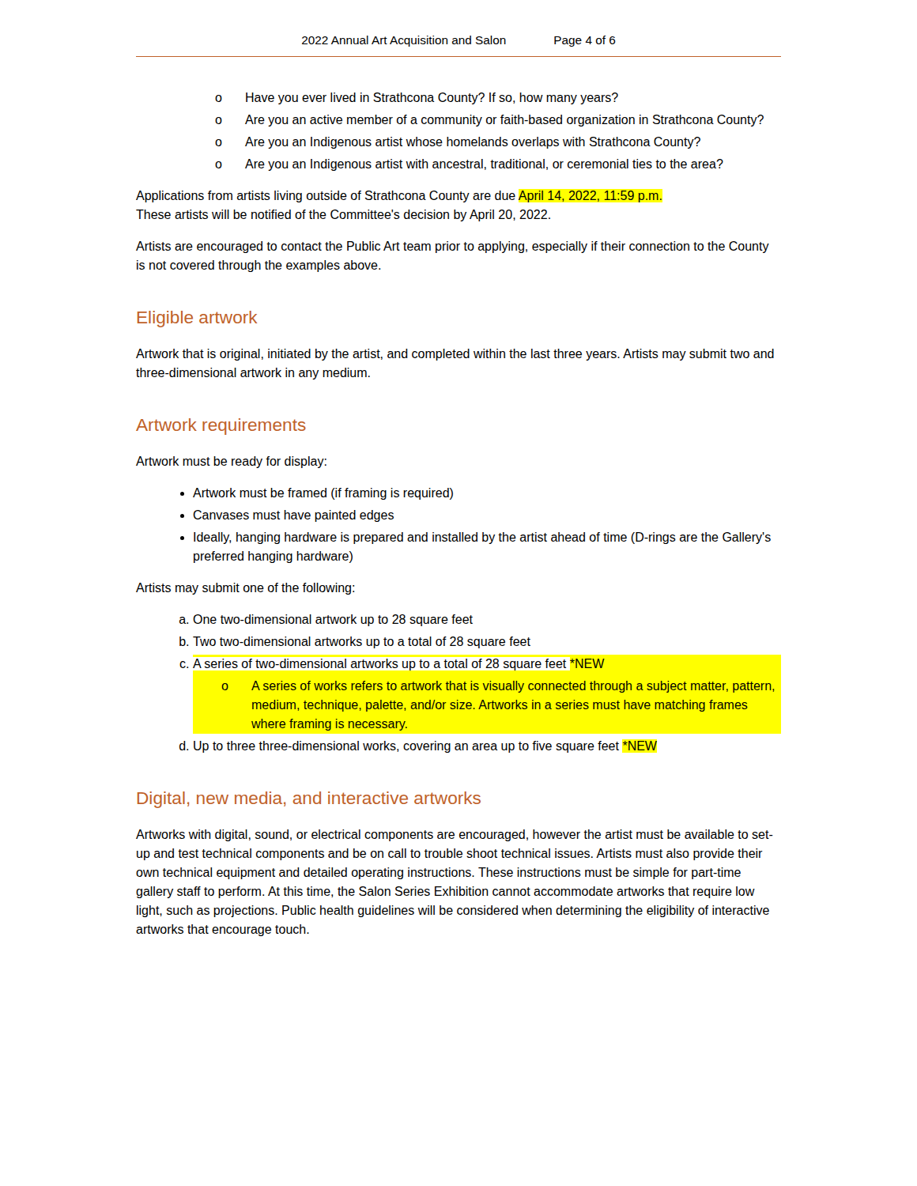2022 Annual Art Acquisition and Salon Page 4 of 6
Have you ever lived in Strathcona County? If so, how many years?
Are you an active member of a community or faith-based organization in Strathcona County?
Are you an Indigenous artist whose homelands overlaps with Strathcona County?
Are you an Indigenous artist with ancestral, traditional, or ceremonial ties to the area?
Applications from artists living outside of Strathcona County are due April 14, 2022, 11:59 p.m.
These artists will be notified of the Committee's decision by April 20, 2022.
Artists are encouraged to contact the Public Art team prior to applying, especially if their connection to the County is not covered through the examples above.
Eligible artwork
Artwork that is original, initiated by the artist, and completed within the last three years. Artists may submit two and three-dimensional artwork in any medium.
Artwork requirements
Artwork must be ready for display:
Artwork must be framed (if framing is required)
Canvases must have painted edges
Ideally, hanging hardware is prepared and installed by the artist ahead of time (D-rings are the Gallery's preferred hanging hardware)
Artists may submit one of the following:
One two-dimensional artwork up to 28 square feet
Two two-dimensional artworks up to a total of 28 square feet
A series of two-dimensional artworks up to a total of 28 square feet *NEW
A series of works refers to artwork that is visually connected through a subject matter, pattern, medium, technique, palette, and/or size. Artworks in a series must have matching frames where framing is necessary.
Up to three three-dimensional works, covering an area up to five square feet *NEW
Digital, new media, and interactive artworks
Artworks with digital, sound, or electrical components are encouraged, however the artist must be available to set-up and test technical components and be on call to trouble shoot technical issues. Artists must also provide their own technical equipment and detailed operating instructions. These instructions must be simple for part-time gallery staff to perform. At this time, the Salon Series Exhibition cannot accommodate artworks that require low light, such as projections. Public health guidelines will be considered when determining the eligibility of interactive artworks that encourage touch.